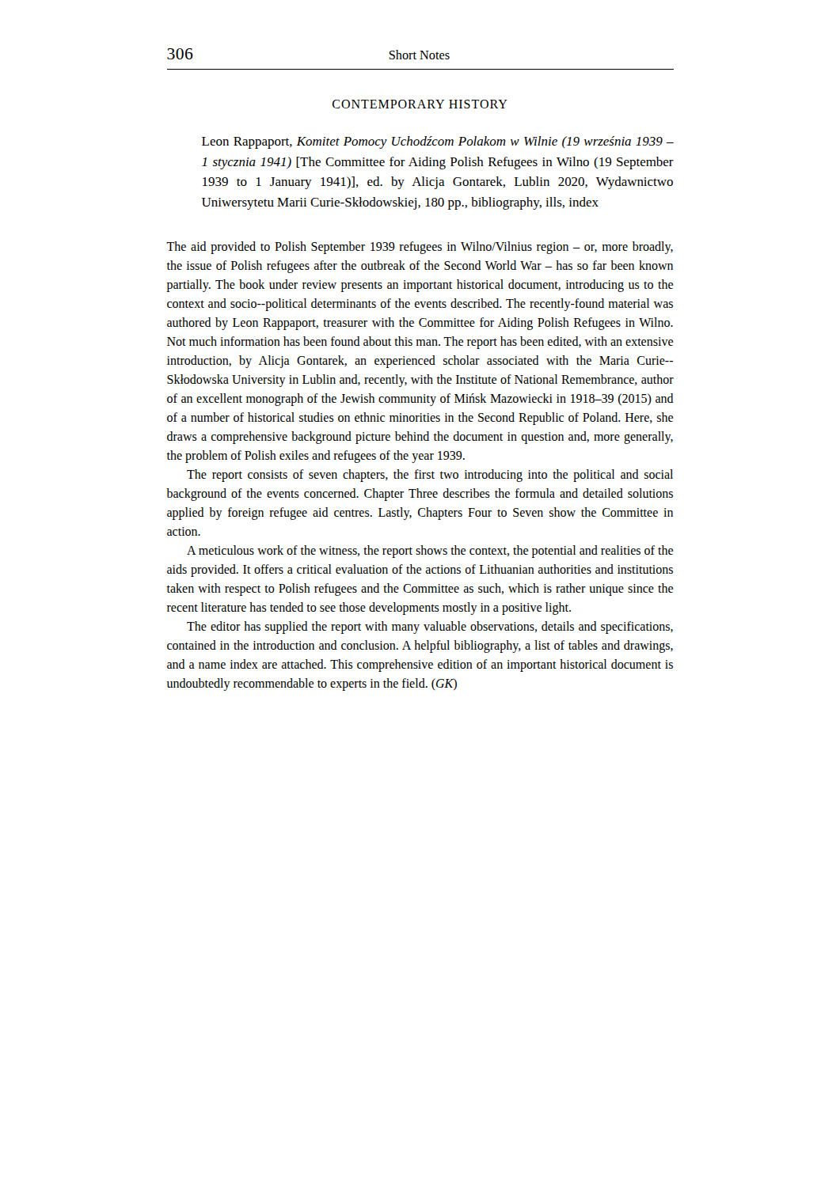306 Short Notes
Contemporary History
Leon Rappaport, Komitet Pomocy Uchodźcom Polakom w Wilnie (19 września 1939 – 1 stycznia 1941) [The Committee for Aiding Polish Refugees in Wilno (19 September 1939 to 1 January 1941)], ed. by Alicja Gontarek, Lublin 2020, Wydawnictwo Uniwersytetu Marii Curie-Skłodowskiej, 180 pp., bibliography, ills, index
The aid provided to Polish September 1939 refugees in Wilno/Vilnius region – or, more broadly, the issue of Polish refugees after the outbreak of the Second World War – has so far been known partially. The book under review presents an important historical document, introducing us to the context and socio--political determinants of the events described. The recently-found material was authored by Leon Rappaport, treasurer with the Committee for Aiding Polish Refugees in Wilno. Not much information has been found about this man. The report has been edited, with an extensive introduction, by Alicja Gontarek, an experienced scholar associated with the Maria Curie--Skłodowska University in Lublin and, recently, with the Institute of National Remembrance, author of an excellent monograph of the Jewish community of Mińsk Mazowiecki in 1918–39 (2015) and of a number of historical studies on ethnic minorities in the Second Republic of Poland. Here, she draws a comprehensive background picture behind the document in question and, more generally, the problem of Polish exiles and refugees of the year 1939.
The report consists of seven chapters, the first two introducing into the political and social background of the events concerned. Chapter Three describes the formula and detailed solutions applied by foreign refugee aid centres. Lastly, Chapters Four to Seven show the Committee in action.
A meticulous work of the witness, the report shows the context, the potential and realities of the aids provided. It offers a critical evaluation of the actions of Lithuanian authorities and institutions taken with respect to Polish refugees and the Committee as such, which is rather unique since the recent literature has tended to see those developments mostly in a positive light.
The editor has supplied the report with many valuable observations, details and specifications, contained in the introduction and conclusion. A helpful bibliography, a list of tables and drawings, and a name index are attached. This comprehensive edition of an important historical document is undoubtedly recommendable to experts in the field. (GK)